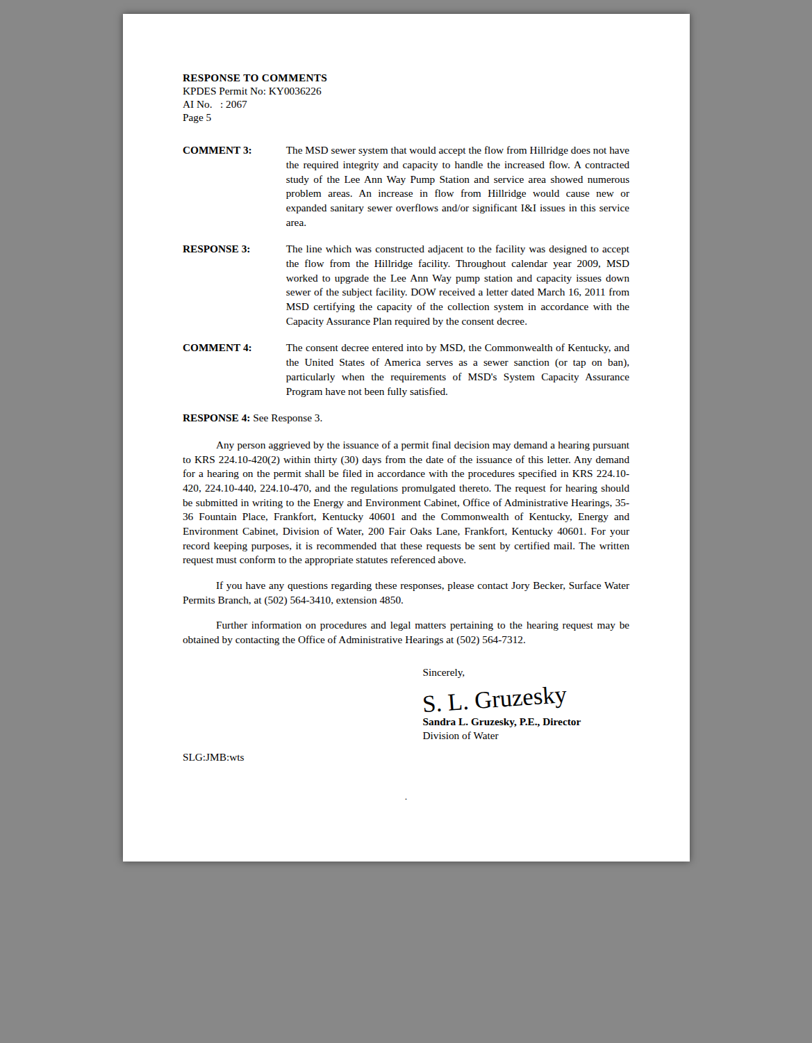RESPONSE TO COMMENTS
KPDES Permit No: KY0036226
AI No. : 2067
Page 5
| COMMENT 3: | The MSD sewer system that would accept the flow from Hillridge does not have the required integrity and capacity to handle the increased flow. A contracted study of the Lee Ann Way Pump Station and service area showed numerous problem areas. An increase in flow from Hillridge would cause new or expanded sanitary sewer overflows and/or significant I&I issues in this service area. |
| RESPONSE 3: | The line which was constructed adjacent to the facility was designed to accept the flow from the Hillridge facility. Throughout calendar year 2009, MSD worked to upgrade the Lee Ann Way pump station and capacity issues down sewer of the subject facility. DOW received a letter dated March 16, 2011 from MSD certifying the capacity of the collection system in accordance with the Capacity Assurance Plan required by the consent decree. |
| COMMENT 4: | The consent decree entered into by MSD, the Commonwealth of Kentucky, and the United States of America serves as a sewer sanction (or tap on ban), particularly when the requirements of MSD's System Capacity Assurance Program have not been fully satisfied. |
RESPONSE 4: See Response 3.
Any person aggrieved by the issuance of a permit final decision may demand a hearing pursuant to KRS 224.10-420(2) within thirty (30) days from the date of the issuance of this letter. Any demand for a hearing on the permit shall be filed in accordance with the procedures specified in KRS 224.10-420, 224.10-440, 224.10-470, and the regulations promulgated thereto. The request for hearing should be submitted in writing to the Energy and Environment Cabinet, Office of Administrative Hearings, 35-36 Fountain Place, Frankfort, Kentucky 40601 and the Commonwealth of Kentucky, Energy and Environment Cabinet, Division of Water, 200 Fair Oaks Lane, Frankfort, Kentucky 40601. For your record keeping purposes, it is recommended that these requests be sent by certified mail. The written request must conform to the appropriate statutes referenced above.
If you have any questions regarding these responses, please contact Jory Becker, Surface Water Permits Branch, at (502) 564-3410, extension 4850.
Further information on procedures and legal matters pertaining to the hearing request may be obtained by contacting the Office of Administrative Hearings at (502) 564-7312.
Sincerely,
S. L. Gruzesky
Sandra L. Gruzesky, P.E., Director
Division of Water
SLG:JMB:wts
·